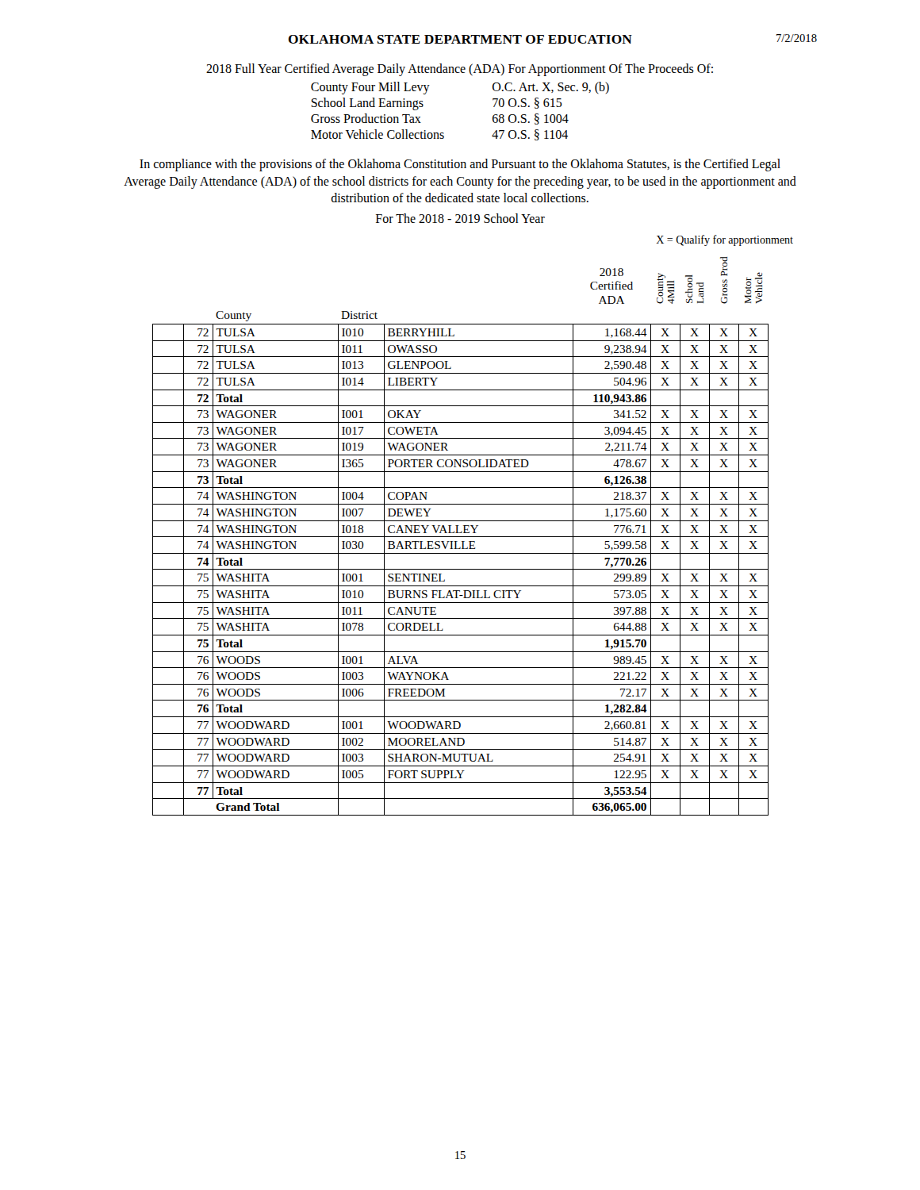7/2/2018
OKLAHOMA STATE DEPARTMENT OF EDUCATION
2018 Full Year Certified Average Daily Attendance (ADA) For Apportionment Of The Proceeds Of:
| County Four Mill Levy | O.C. Art. X, Sec. 9, (b) |
| School Land Earnings | 70 O.S. § 615 |
| Gross Production Tax | 68 O.S. § 1004 |
| Motor Vehicle Collections | 47 O.S. § 1104 |
In compliance with the provisions of the Oklahoma Constitution and Pursuant to the Oklahoma Statutes, is the Certified Legal Average Daily Attendance (ADA) of the school districts for each County for the preceding year, to be used in the apportionment and distribution of the dedicated state local collections.
For The 2018 - 2019 School Year
X = Qualify for apportionment
| | | | | | 2018 Certified ADA | County 4Mill | School Land | Gross Prod | Motor Vehicle |
| --- | --- | --- | --- | --- | --- | --- | --- | --- | --- |
| | | County | District | | | | | |
| | 72 | TULSA | I010 | BERRYHILL | 1,168.44 | X | X | X | X |
| | 72 | TULSA | I011 | OWASSO | 9,238.94 | X | X | X | X |
| | 72 | TULSA | I013 | GLENPOOL | 2,590.48 | X | X | X | X |
| | 72 | TULSA | I014 | LIBERTY | 504.96 | X | X | X | X |
| | 72 | Total | | | 110,943.86 | | | | |
| | 73 | WAGONER | I001 | OKAY | 341.52 | X | X | X | X |
| | 73 | WAGONER | I017 | COWETA | 3,094.45 | X | X | X | X |
| | 73 | WAGONER | I019 | WAGONER | 2,211.74 | X | X | X | X |
| | 73 | WAGONER | I365 | PORTER CONSOLIDATED | 478.67 | X | X | X | X |
| | 73 | Total | | | 6,126.38 | | | | |
| | 74 | WASHINGTON | I004 | COPAN | 218.37 | X | X | X | X |
| | 74 | WASHINGTON | I007 | DEWEY | 1,175.60 | X | X | X | X |
| | 74 | WASHINGTON | I018 | CANEY VALLEY | 776.71 | X | X | X | X |
| | 74 | WASHINGTON | I030 | BARTLESVILLE | 5,599.58 | X | X | X | X |
| | 74 | Total | | | 7,770.26 | | | | |
| | 75 | WASHITA | I001 | SENTINEL | 299.89 | X | X | X | X |
| | 75 | WASHITA | I010 | BURNS FLAT-DILL CITY | 573.05 | X | X | X | X |
| | 75 | WASHITA | I011 | CANUTE | 397.88 | X | X | X | X |
| | 75 | WASHITA | I078 | CORDELL | 644.88 | X | X | X | X |
| | 75 | Total | | | 1,915.70 | | | | |
| | 76 | WOODS | I001 | ALVA | 989.45 | X | X | X | X |
| | 76 | WOODS | I003 | WAYNOKA | 221.22 | X | X | X | X |
| | 76 | WOODS | I006 | FREEDOM | 72.17 | X | X | X | X |
| | 76 | Total | | | 1,282.84 | | | | |
| | 77 | WOODWARD | I001 | WOODWARD | 2,660.81 | X | X | X | X |
| | 77 | WOODWARD | I002 | MOORELAND | 514.87 | X | X | X | X |
| | 77 | WOODWARD | I003 | SHARON-MUTUAL | 254.91 | X | X | X | X |
| | 77 | WOODWARD | I005 | FORT SUPPLY | 122.95 | X | X | X | X |
| | 77 | Total | | | 3,553.54 | | | | |
| | | Grand Total | | | 636,065.00 | | | | |
15